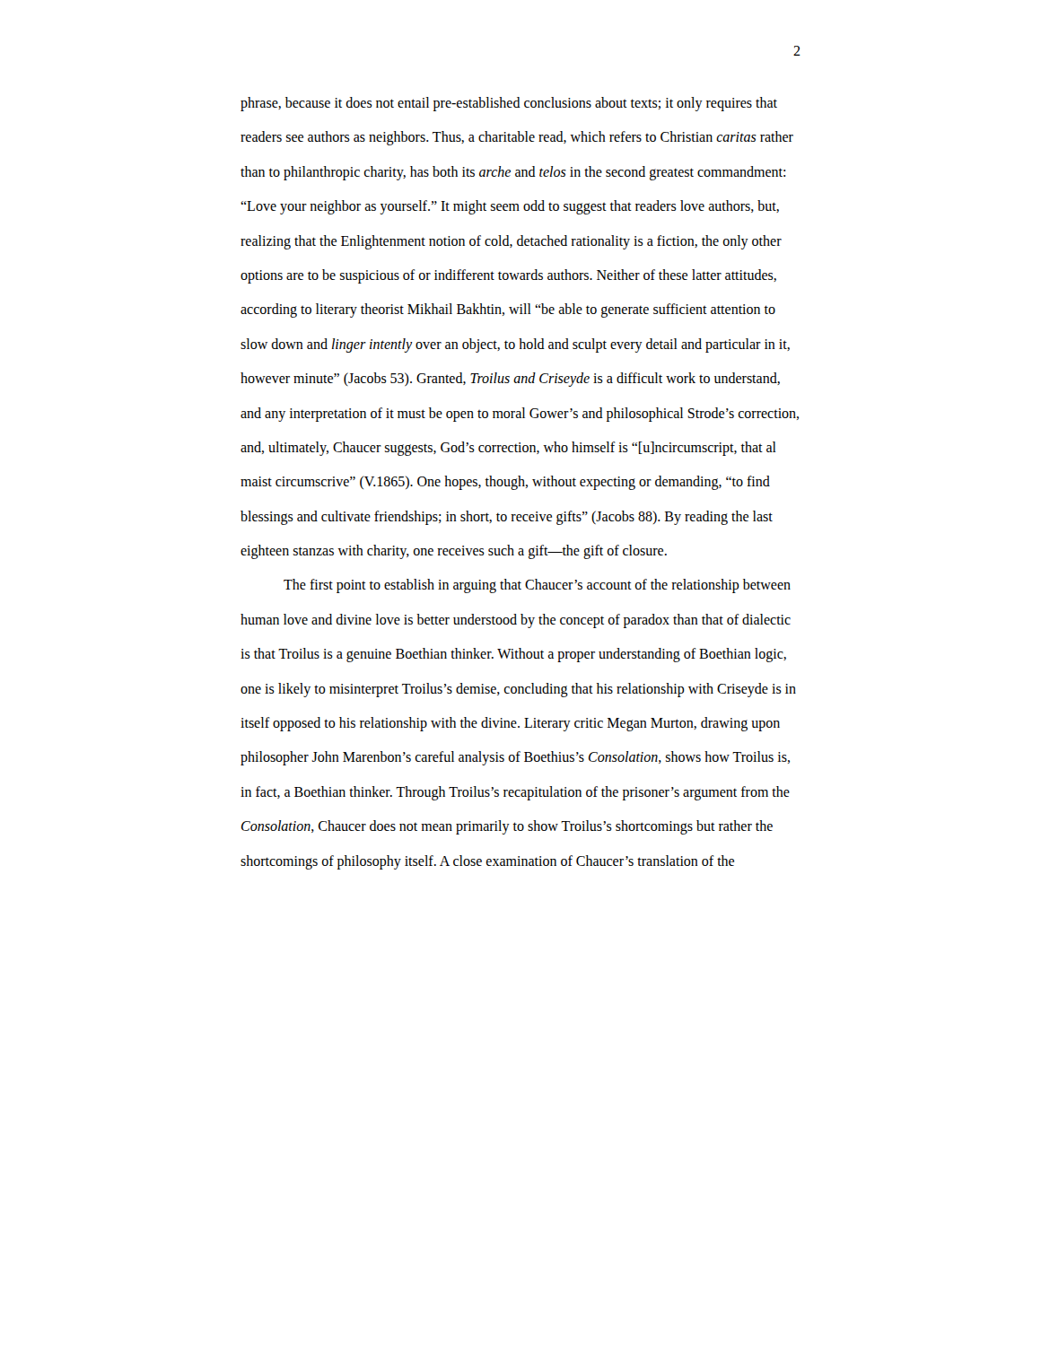2
phrase, because it does not entail pre-established conclusions about texts; it only requires that readers see authors as neighbors. Thus, a charitable read, which refers to Christian caritas rather than to philanthropic charity, has both its arche and telos in the second greatest commandment: “Love your neighbor as yourself.” It might seem odd to suggest that readers love authors, but, realizing that the Enlightenment notion of cold, detached rationality is a fiction, the only other options are to be suspicious of or indifferent towards authors. Neither of these latter attitudes, according to literary theorist Mikhail Bakhtin, will “be able to generate sufficient attention to slow down and linger intently over an object, to hold and sculpt every detail and particular in it, however minute” (Jacobs 53). Granted, Troilus and Criseyde is a difficult work to understand, and any interpretation of it must be open to moral Gower’s and philosophical Strode’s correction, and, ultimately, Chaucer suggests, God’s correction, who himself is “[u]ncircumscript, that al maist circumscrive” (V.1865). One hopes, though, without expecting or demanding, “to find blessings and cultivate friendships; in short, to receive gifts” (Jacobs 88). By reading the last eighteen stanzas with charity, one receives such a gift—the gift of closure.
The first point to establish in arguing that Chaucer’s account of the relationship between human love and divine love is better understood by the concept of paradox than that of dialectic is that Troilus is a genuine Boethian thinker. Without a proper understanding of Boethian logic, one is likely to misinterpret Troilus’s demise, concluding that his relationship with Criseyde is in itself opposed to his relationship with the divine. Literary critic Megan Murton, drawing upon philosopher John Marenbon’s careful analysis of Boethius’s Consolation, shows how Troilus is, in fact, a Boethian thinker. Through Troilus’s recapitulation of the prisoner’s argument from the Consolation, Chaucer does not mean primarily to show Troilus’s shortcomings but rather the shortcomings of philosophy itself. A close examination of Chaucer’s translation of the